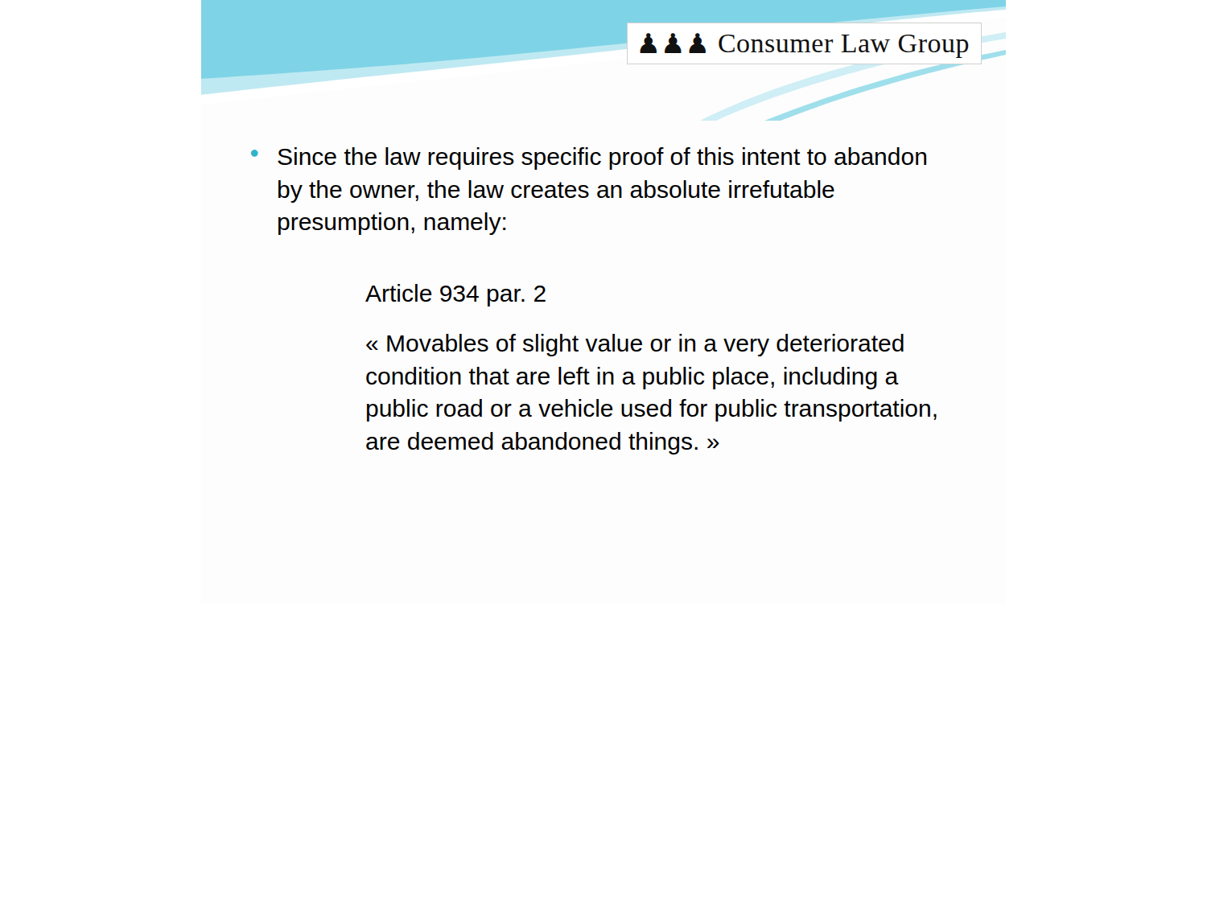♟♟♟ Consumer Law Group
Since the law requires specific proof of this intent to abandon by the owner, the law creates an absolute irrefutable presumption, namely:
Article 934 par. 2
« Movables of slight value or in a very deteriorated condition that are left in a public place, including a public road or a vehicle used for public transportation, are deemed abandoned things. »